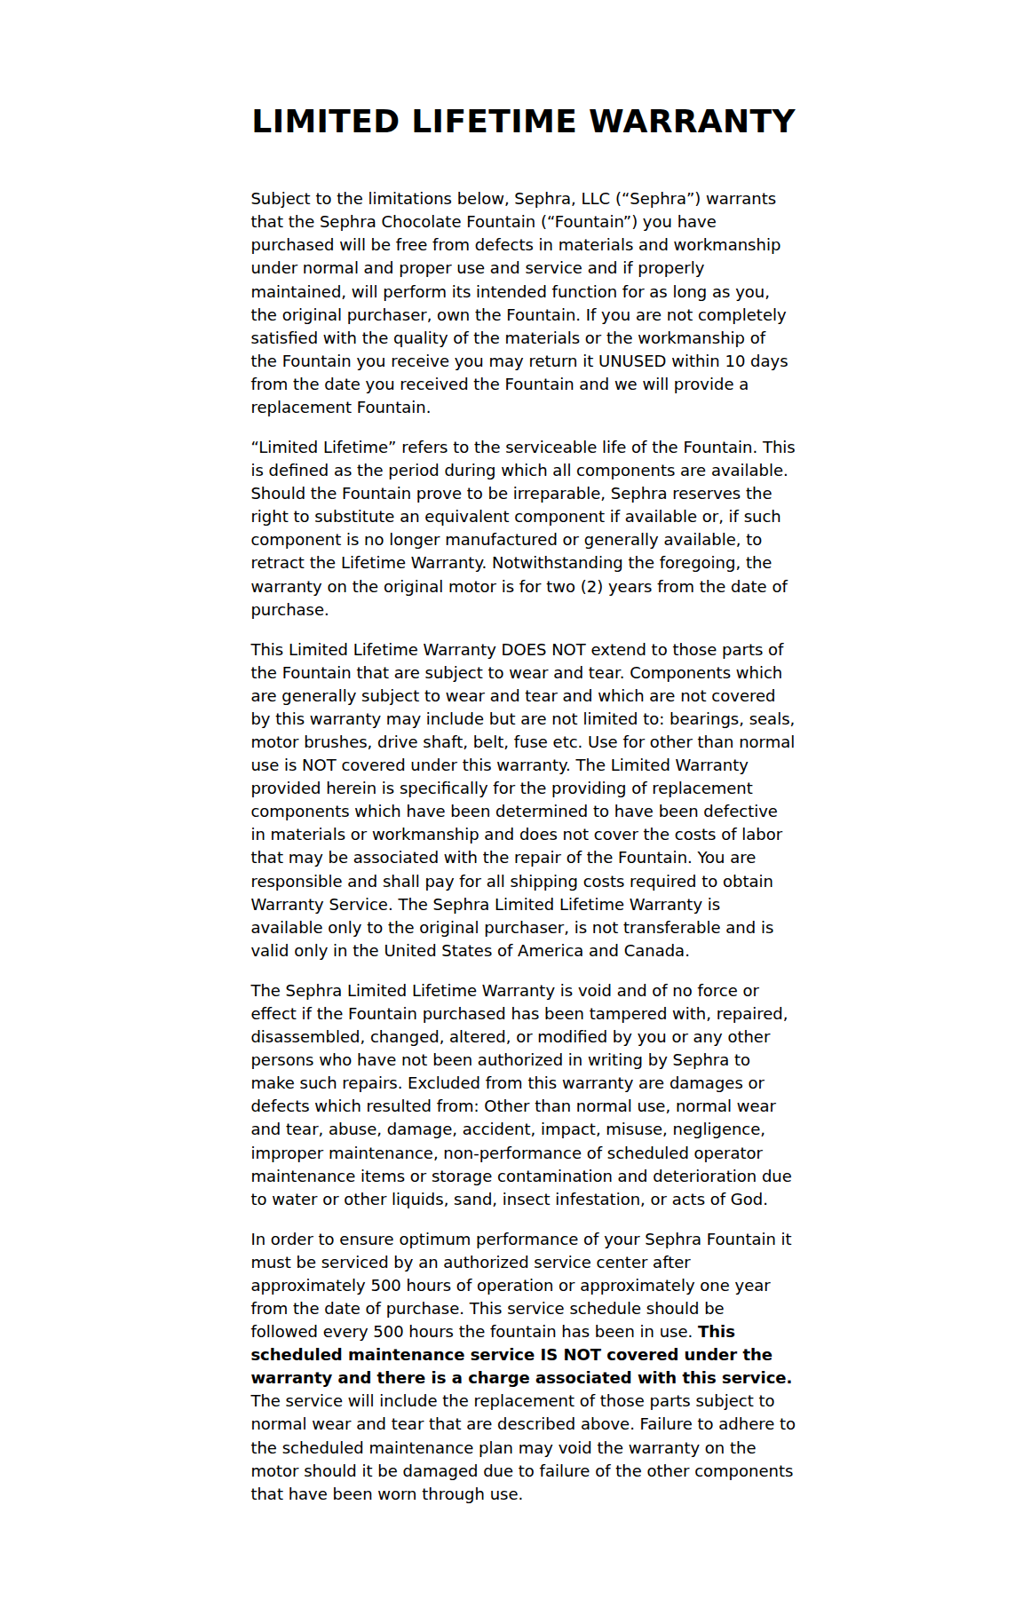LIMITED LIFETIME WARRANTY
Subject to the limitations below, Sephra, LLC (“Sephra”) warrants that the Sephra Chocolate Fountain (“Fountain”) you have purchased will be free from defects in materials and workmanship under normal and proper use and service and if properly maintained, will perform its intended function for as long as you, the original purchaser, own the Fountain. If you are not completely satisfied with the quality of the materials or the workmanship of the Fountain you receive you may return it UNUSED within 10 days from the date you received the Fountain and we will provide a replacement Fountain.
“Limited Lifetime” refers to the serviceable life of the Fountain. This is defined as the period during which all components are available. Should the Fountain prove to be irreparable, Sephra reserves the right to substitute an equivalent component if available or, if such component is no longer manufactured or generally available, to retract the Lifetime Warranty. Notwithstanding the foregoing, the warranty on the original motor is for two (2) years from the date of purchase.
This Limited Lifetime Warranty DOES NOT extend to those parts of the Fountain that are subject to wear and tear. Components which are generally subject to wear and tear and which are not covered by this warranty may include but are not limited to: bearings, seals, motor brushes, drive shaft, belt, fuse etc. Use for other than normal use is NOT covered under this warranty. The Limited Warranty provided herein is specifically for the providing of replacement components which have been determined to have been defective in materials or workmanship and does not cover the costs of labor that may be associated with the repair of the Fountain. You are responsible and shall pay for all shipping costs required to obtain Warranty Service. The Sephra Limited Lifetime Warranty is available only to the original purchaser, is not transferable and is valid only in the United States of America and Canada.
The Sephra Limited Lifetime Warranty is void and of no force or effect if the Fountain purchased has been tampered with, repaired, disassembled, changed, altered, or modified by you or any other persons who have not been authorized in writing by Sephra to make such repairs. Excluded from this warranty are damages or defects which resulted from: Other than normal use, normal wear and tear, abuse, damage, accident, impact, misuse, negligence, improper maintenance, non-performance of scheduled operator maintenance items or storage contamination and deterioration due to water or other liquids, sand, insect infestation, or acts of God.
In order to ensure optimum performance of your Sephra Fountain it must be serviced by an authorized service center after approximately 500 hours of operation or approximately one year from the date of purchase. This service schedule should be followed every 500 hours the fountain has been in use. This scheduled maintenance service IS NOT covered under the warranty and there is a charge associated with this service. The service will include the replacement of those parts subject to normal wear and tear that are described above. Failure to adhere to the scheduled maintenance plan may void the warranty on the motor should it be damaged due to failure of the other components that have been worn through use.